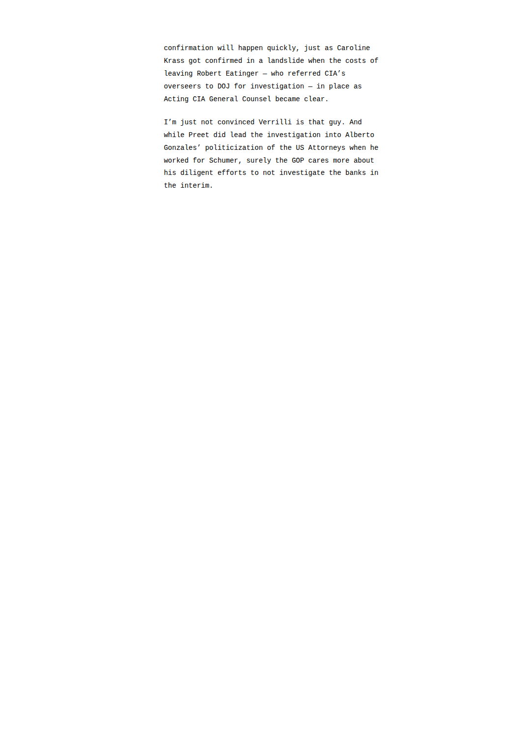confirmation will happen quickly, just as Caroline Krass got confirmed in a landslide when the costs of leaving Robert Eatinger — who referred CIA’s overseers to DOJ for investigation — in place as Acting CIA General Counsel became clear.
I’m just not convinced Verrilli is that guy. And while Preet did lead the investigation into Alberto Gonzales’ politicization of the US Attorneys when he worked for Schumer, surely the GOP cares more about his diligent efforts to not investigate the banks in the interim.